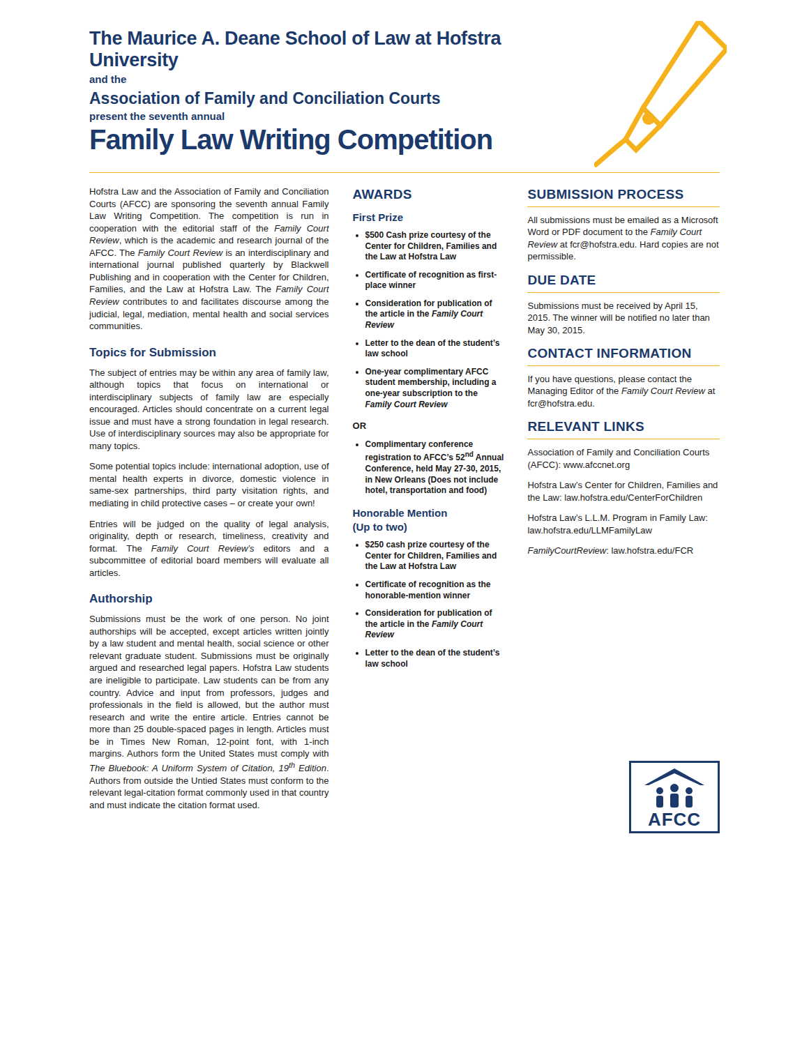The Maurice A. Deane School of Law at Hofstra University
and the
Association of Family and Conciliation Courts
present the seventh annual
Family Law Writing Competition
Hofstra Law and the Association of Family and Conciliation Courts (AFCC) are sponsoring the seventh annual Family Law Writing Competition. The competition is run in cooperation with the editorial staff of the Family Court Review, which is the academic and research journal of the AFCC. The Family Court Review is an interdisciplinary and international journal published quarterly by Blackwell Publishing and in cooperation with the Center for Children, Families, and the Law at Hofstra Law. The Family Court Review contributes to and facilitates discourse among the judicial, legal, mediation, mental health and social services communities.
Topics for Submission
The subject of entries may be within any area of family law, although topics that focus on international or interdisciplinary subjects of family law are especially encouraged. Articles should concentrate on a current legal issue and must have a strong foundation in legal research. Use of interdisciplinary sources may also be appropriate for many topics.
Some potential topics include: international adoption, use of mental health experts in divorce, domestic violence in same-sex partnerships, third party visitation rights, and mediating in child protective cases – or create your own!
Entries will be judged on the quality of legal analysis, originality, depth or research, timeliness, creativity and format. The Family Court Review’s editors and a subcommittee of editorial board members will evaluate all articles.
Authorship
Submissions must be the work of one person. No joint authorships will be accepted, except articles written jointly by a law student and mental health, social science or other relevant graduate student. Submissions must be originally argued and researched legal papers. Hofstra Law students are ineligible to participate. Law students can be from any country. Advice and input from professors, judges and professionals in the field is allowed, but the author must research and write the entire article. Entries cannot be more than 25 double-spaced pages in length. Articles must be in Times New Roman, 12-point font, with 1-inch margins. Authors form the United States must comply with The Bluebook: A Uniform System of Citation, 19th Edition. Authors from outside the Untied States must conform to the relevant legal-citation format commonly used in that country and must indicate the citation format used.
AWARDS
First Prize
$500 Cash prize courtesy of the Center for Children, Families and the Law at Hofstra Law
Certificate of recognition as first-place winner
Consideration for publication of the article in the Family Court Review
Letter to the dean of the student’s law school
One-year complimentary AFCC student membership, including a one-year subscription to the Family Court Review
OR
Complimentary conference registration to AFCC’s 52nd Annual Conference, held May 27-30, 2015, in New Orleans (Does not include hotel, transportation and food)
Honorable Mention
(Up to two)
$250 cash prize courtesy of the Center for Children, Families and the Law at Hofstra Law
Certificate of recognition as the honorable-mention winner
Consideration for publication of the article in the Family Court Review
Letter to the dean of the student’s law school
SUBMISSION PROCESS
All submissions must be emailed as a Microsoft Word or PDF document to the Family Court Review at fcr@hofstra.edu. Hard copies are not permissible.
DUE DATE
Submissions must be received by April 15, 2015. The winner will be notified no later than May 30, 2015.
CONTACT INFORMATION
If you have questions, please contact the Managing Editor of the Family Court Review at fcr@hofstra.edu.
RELEVANT LINKS
Association of Family and Conciliation Courts (AFCC): www.afccnet.org
Hofstra Law’s Center for Children, Families and the Law: law.hofstra.edu/CenterForChildren
Hofstra Law’s L.L.M. Program in Family Law: law.hofstra.edu/LLMFamilyLaw
FamilyCourtReview: law.hofstra.edu/FCR
AFCC